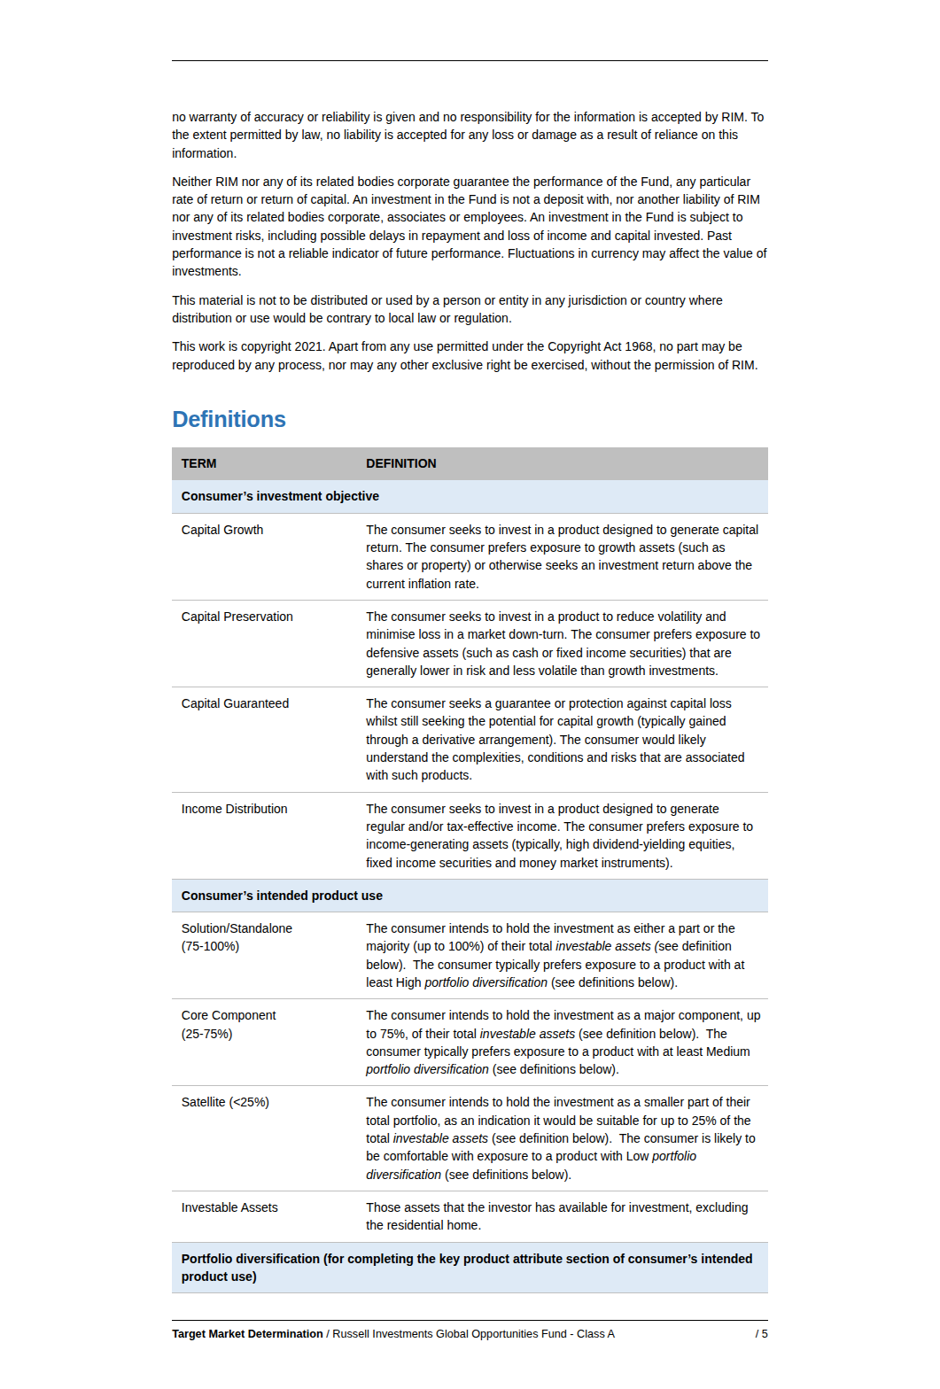no warranty of accuracy or reliability is given and no responsibility for the information is accepted by RIM. To the extent permitted by law, no liability is accepted for any loss or damage as a result of reliance on this information.
Neither RIM nor any of its related bodies corporate guarantee the performance of the Fund, any particular rate of return or return of capital. An investment in the Fund is not a deposit with, nor another liability of RIM nor any of its related bodies corporate, associates or employees. An investment in the Fund is subject to investment risks, including possible delays in repayment and loss of income and capital invested. Past performance is not a reliable indicator of future performance. Fluctuations in currency may affect the value of investments.
This material is not to be distributed or used by a person or entity in any jurisdiction or country where distribution or use would be contrary to local law or regulation.
This work is copyright 2021. Apart from any use permitted under the Copyright Act 1968, no part may be reproduced by any process, nor may any other exclusive right be exercised, without the permission of RIM.
Definitions
| TERM | DEFINITION |
| --- | --- |
| Consumer’s investment objective |
| Capital Growth | The consumer seeks to invest in a product designed to generate capital return. The consumer prefers exposure to growth assets (such as shares or property) or otherwise seeks an investment return above the current inflation rate. |
| Capital Preservation | The consumer seeks to invest in a product to reduce volatility and minimise loss in a market down-turn. The consumer prefers exposure to defensive assets (such as cash or fixed income securities) that are generally lower in risk and less volatile than growth investments. |
| Capital Guaranteed | The consumer seeks a guarantee or protection against capital loss whilst still seeking the potential for capital growth (typically gained through a derivative arrangement). The consumer would likely understand the complexities, conditions and risks that are associated with such products. |
| Income Distribution | The consumer seeks to invest in a product designed to generate regular and/or tax-effective income. The consumer prefers exposure to income-generating assets (typically, high dividend-yielding equities, fixed income securities and money market instruments). |
| Consumer’s intended product use |
| Solution/Standalone (75-100%) | The consumer intends to hold the investment as either a part or the majority (up to 100%) of their total investable assets ( see definition below). The consumer typically prefers exposure to a product with at least High portfolio diversification (see definitions below). |
| Core Component (25-75%) | The consumer intends to hold the investment as a major component, up to 75%, of their total investable assets (see definition below). The consumer typically prefers exposure to a product with at least Medium portfolio diversification (see definitions below). |
| Satellite (<25%) | The consumer intends to hold the investment as a smaller part of their total portfolio, as an indication it would be suitable for up to 25% of the total investable assets (see definition below). The consumer is likely to be comfortable with exposure to a product with Low portfolio diversification (see definitions below). |
| Investable Assets | Those assets that the investor has available for investment, excluding the residential home. |
| Portfolio diversification (for completing the key product attribute section of consumer’s intended product use) |
Target Market Determination / Russell Investments Global Opportunities Fund - Class A
/ 5